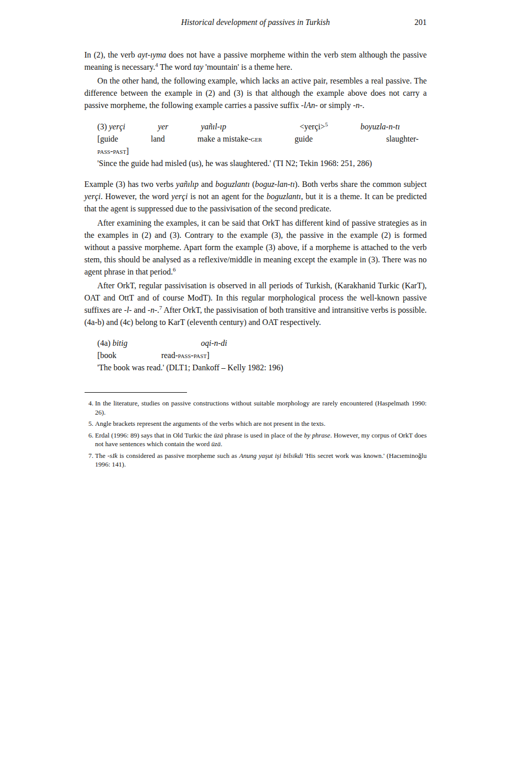Historical development of passives in Turkish 201
In (2), the verb ayt-ıyma does not have a passive morpheme within the verb stem although the passive meaning is necessary.4 The word tay 'mountain' is a theme here.
On the other hand, the following example, which lacks an active pair, resembles a real passive. The difference between the example in (2) and (3) is that although the example above does not carry a passive morpheme, the following example carries a passive suffix -lAn- or simply -n-.
(3) yerçi yer yañıl-ıp <yerçi>5 boyuzla-n-tı [guide land make a mistake-ger guide slaughter-pass-past] 'Since the guide had misled (us), he was slaughtered.' (TI N2; Tekin 1968: 251, 286)
Example (3) has two verbs yañılıp and boguzlantı (boguz-lan-tı). Both verbs share the common subject yerçi. However, the word yerçi is not an agent for the boguzlantı, but it is a theme. It can be predicted that the agent is suppressed due to the passivisation of the second predicate.
After examining the examples, it can be said that OrkT has different kind of passive strategies as in the examples in (2) and (3). Contrary to the example (3), the passive in the example (2) is formed without a passive morpheme. Apart form the example (3) above, if a morpheme is attached to the verb stem, this should be analysed as a reflexive/middle in meaning except the example in (3). There was no agent phrase in that period.6
After OrkT, regular passivisation is observed in all periods of Turkish, (Karakhanid Turkic (KarT), OAT and OttT and of course ModT). In this regular morphological process the well-known passive suffixes are -l- and -n-.7 After OrkT, the passivisation of both transitive and intransitive verbs is possible. (4a-b) and (4c) belong to KarT (eleventh century) and OAT respectively.
(4a) bitig oqi-n-di [book read-pass-past] 'The book was read.' (DLT1; Dankoff – Kelly 1982: 196)
In the literature, studies on passive constructions without suitable morphology are rarely encountered (Haspelmath 1990: 26).
Angle brackets represent the arguments of the verbs which are not present in the texts.
Erdal (1996: 89) says that in Old Turkic the üzä phrase is used in place of the by phrase. However, my corpus of OrkT does not have sentences which contain the word üzä.
The -sIk is considered as passive morpheme such as Anung yaşut işi bilsikdi 'His secret work was known.' (Hacıeminoğlu 1996: 141).